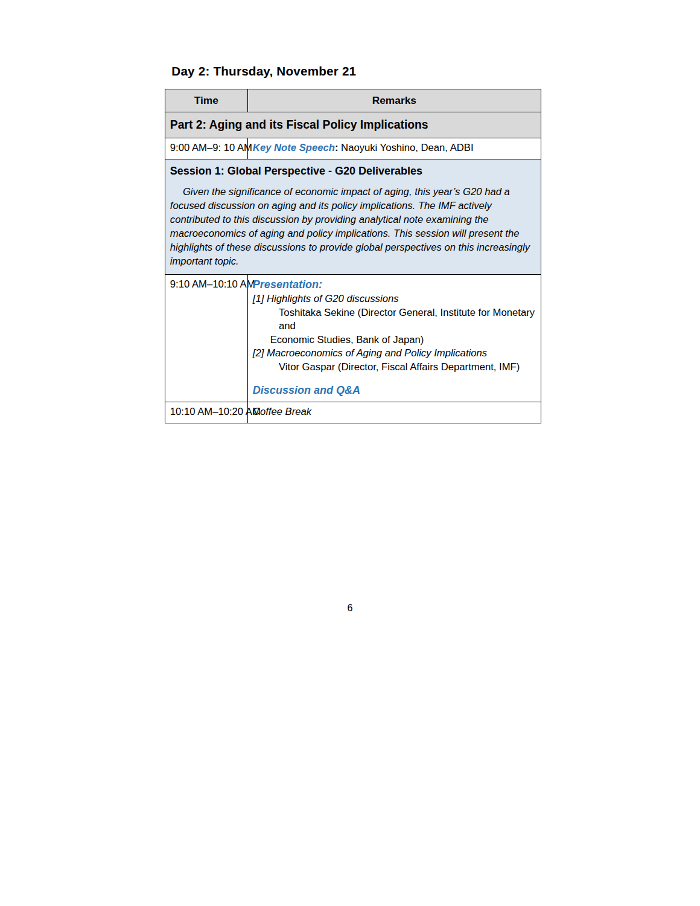Day 2: Thursday, November 21
| Time | Remarks |
| Part 2: Aging and its Fiscal Policy Implications |
| 9:00 AM–9: 10 AM | Key Note Speech : Naoyuki Yoshino, Dean, ADBI |
| Session 1: Global Perspective - G20 Deliverables Given the significance of economic impact of aging, this year’s G20 had a focused discussion on aging and its policy implications. The IMF actively contributed to this discussion by providing analytical note examining the macroeconomics of aging and policy implications. This session will present the highlights of these discussions to provide global perspectives on this increasingly important topic. |
| 9:10 AM–10:10 AM | Presentation: [1] Highlights of G20 discussions Toshitaka Sekine (Director General, Institute for Monetary and Economic Studies, Bank of Japan) [2] Macroeconomics of Aging and Policy Implications Vitor Gaspar (Director, Fiscal Affairs Department, IMF) Discussion and Q&A |
| 10:10 AM–10:20 AM | Coffee Break |
6